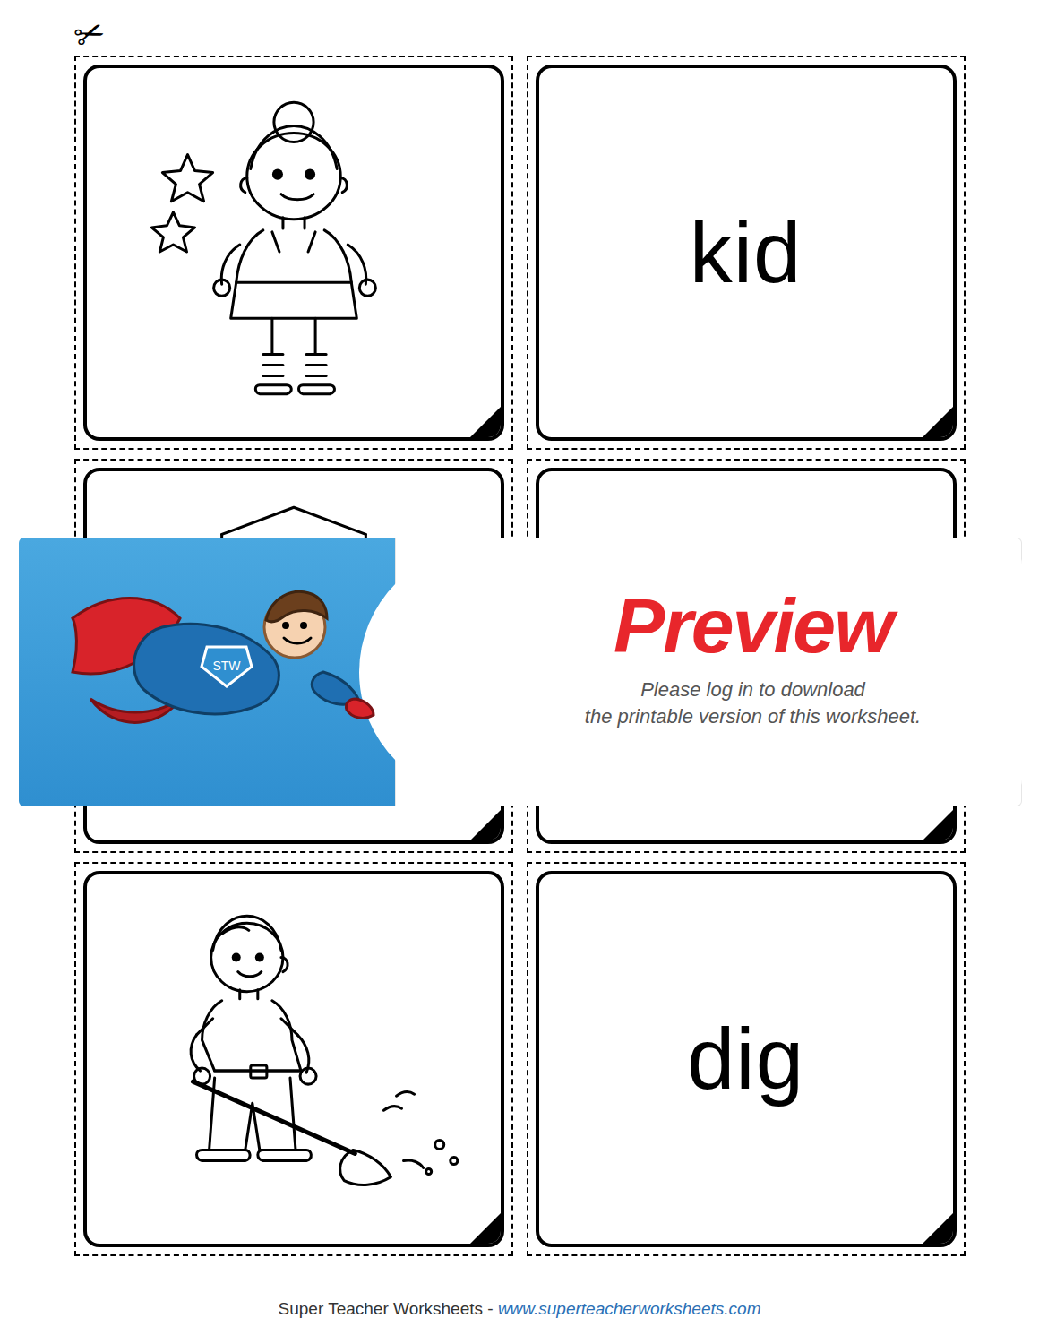✂
kid
dig
STW
Preview
Please log in to download
the printable version of this worksheet.
Super Teacher Worksheets - www.superteacherworksheets.com